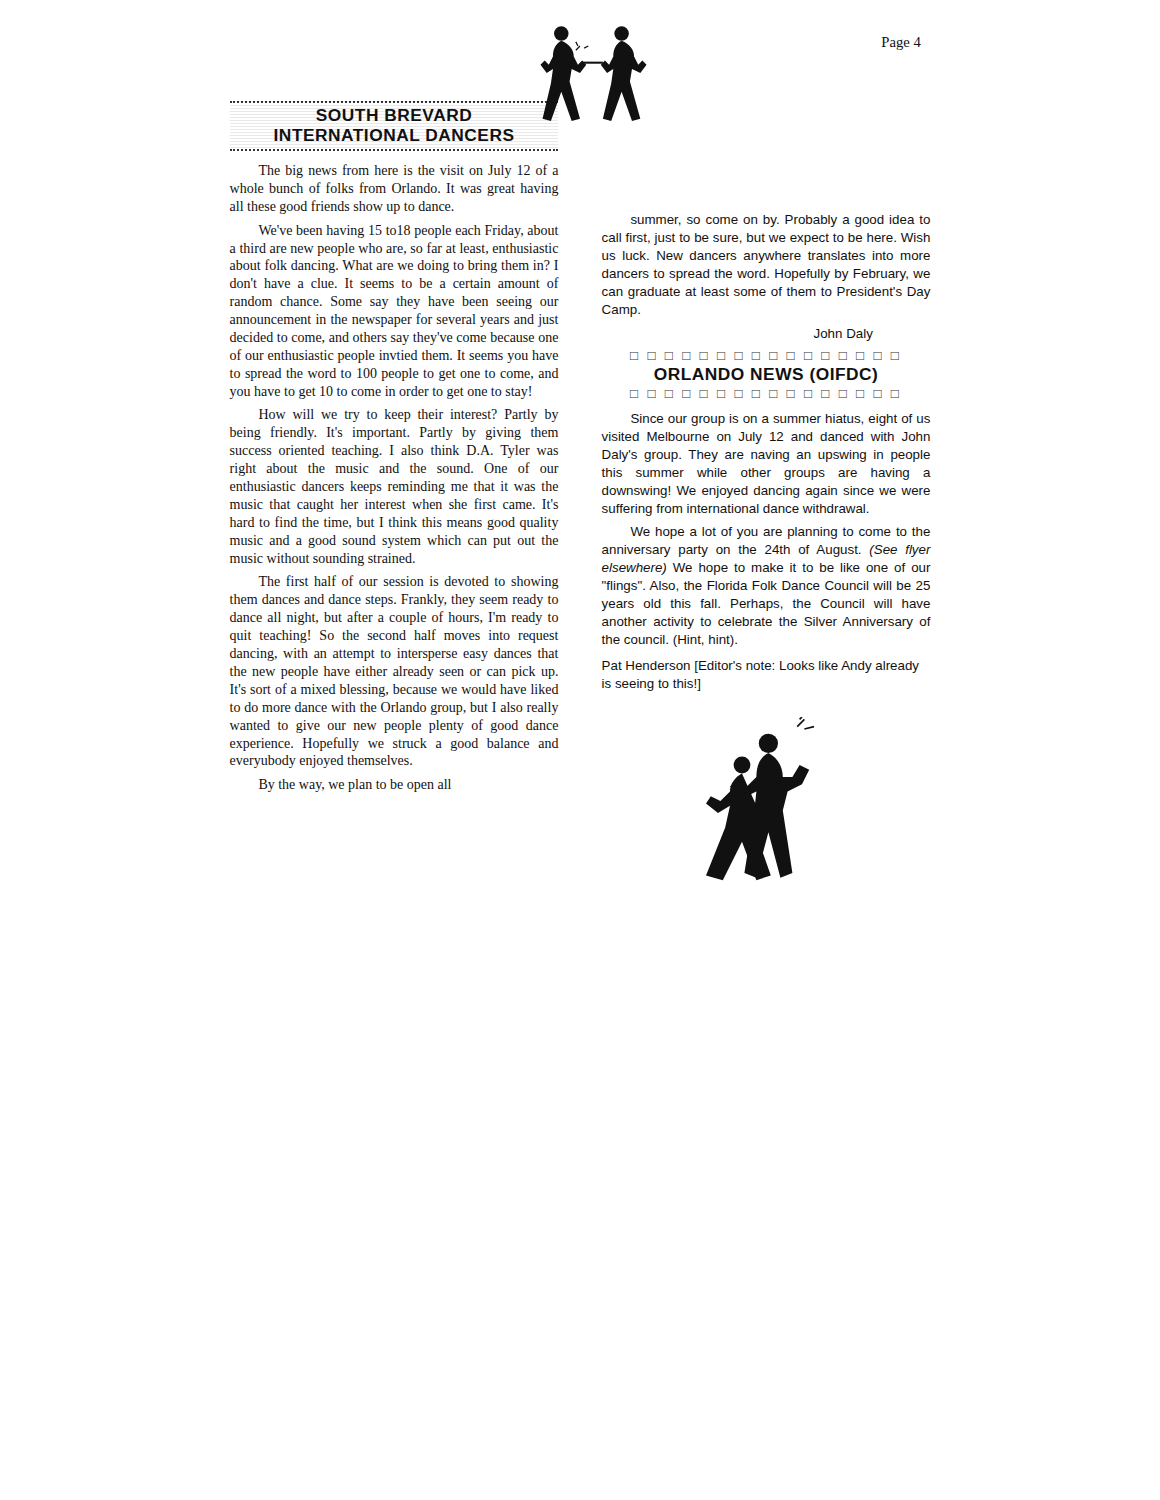Page 4
South Brevard International Dancers
The big news from here is the visit on July 12 of a whole bunch of folks from Orlando. It was great having all these good friends show up to dance.
We've been having 15 to18 people each Friday, about a third are new people who are, so far at least, enthusiastic about folk dancing. What are we doing to bring them in? I don't have a clue. It seems to be a certain amount of random chance. Some say they have been seeing our announcement in the newspaper for several years and just decided to come, and others say they've come because one of our enthusiastic people invtied them. It seems you have to spread the word to 100 people to get one to come, and you have to get 10 to come in order to get one to stay!
How will we try to keep their interest? Partly by being friendly. It's important. Partly by giving them success oriented teaching. I also think D.A. Tyler was right about the music and the sound. One of our enthusiastic dancers keeps reminding me that it was the music that caught her interest when she first came. It's hard to find the time, but I think this means good quality music and a good sound system which can put out the music without sounding strained.
The first half of our session is devoted to showing them dances and dance steps. Frankly, they seem ready to dance all night, but after a couple of hours, I'm ready to quit teaching! So the second half moves into request dancing, with an attempt to intersperse easy dances that the new people have either already seen or can pick up. It's sort of a mixed blessing, because we would have liked to do more dance with the Orlando group, but I also really wanted to give our new people plenty of good dance experience. Hopefully we struck a good balance and everyubody enjoyed themselves.
By the way, we plan to be open all
summer, so come on by. Probably a good idea to call first, just to be sure, but we expect to be here. Wish us luck. New dancers anywhere translates into more dancers to spread the word. Hopefully by February, we can graduate at least some of them to President's Day Camp.
John Daly
□ □ □ □ □ □ □ □ □ □ □ □ □ □ □ □
ORLANDO NEWS (OIFDC)
□ □ □ □ □ □ □ □ □ □ □ □ □ □ □ □
Since our group is on a summer hiatus, eight of us visited Melbourne on July 12 and danced with John Daly's group. They are naving an upswing in people this summer while other groups are having a downswing! We enjoyed dancing again since we were suffering from international dance withdrawal.
We hope a lot of you are planning to come to the anniversary party on the 24th of August. (See flyer elsewhere) We hope to make it to be like one of our "flings". Also, the Florida Folk Dance Council will be 25 years old this fall. Perhaps, the Council will have another activity to celebrate the Silver Anniversary of the council. (Hint, hint).
Pat Henderson [Editor's note: Looks like Andy already is seeing to this!]